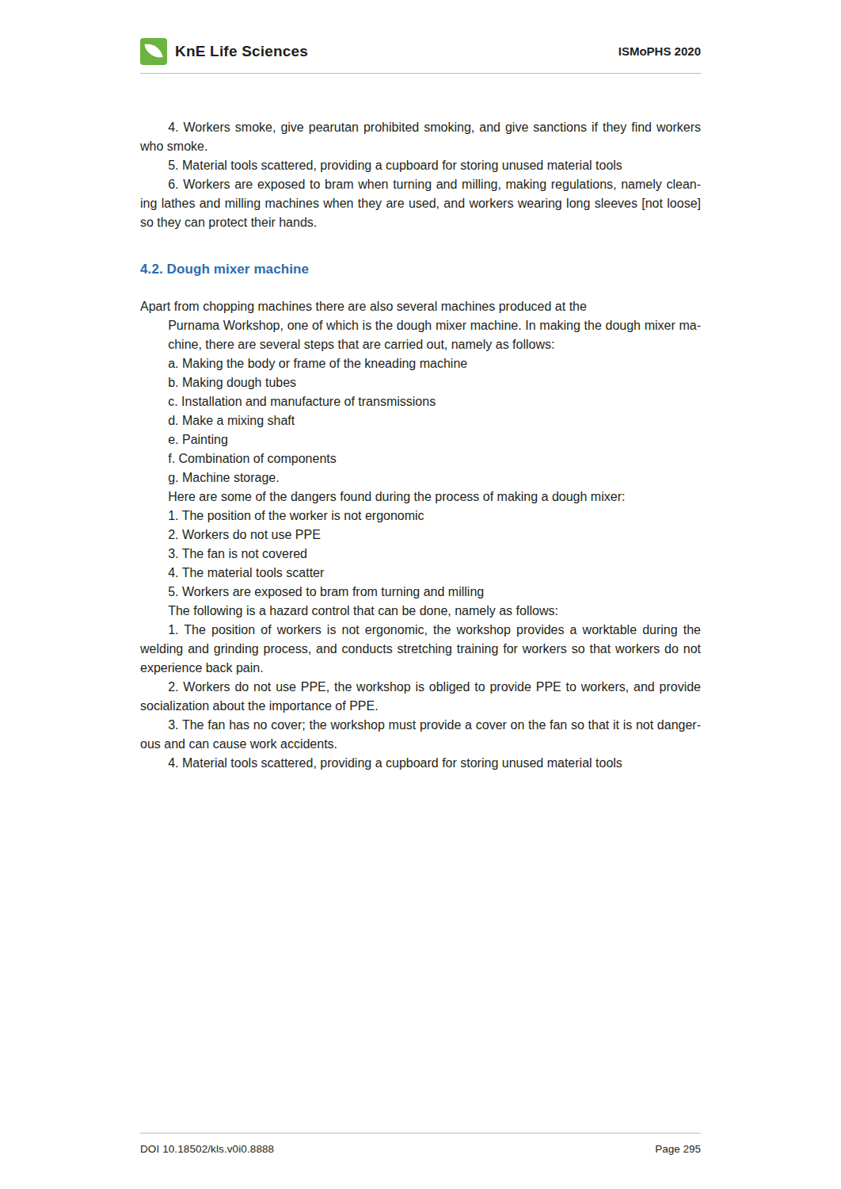KnE Life Sciences
ISMoPHS 2020
4. Workers smoke, give pearutan prohibited smoking, and give sanctions if they find workers who smoke.
5. Material tools scattered, providing a cupboard for storing unused material tools
6. Workers are exposed to bram when turning and milling, making regulations, namely cleaning lathes and milling machines when they are used, and workers wearing long sleeves [not loose] so they can protect their hands.
4.2. Dough mixer machine
Apart from chopping machines there are also several machines produced at the
Purnama Workshop, one of which is the dough mixer machine. In making the dough mixer machine, there are several steps that are carried out, namely as follows:
a. Making the body or frame of the kneading machine
b. Making dough tubes
c. Installation and manufacture of transmissions
d. Make a mixing shaft
e. Painting
f. Combination of components
g. Machine storage.
Here are some of the dangers found during the process of making a dough mixer:
1. The position of the worker is not ergonomic
2. Workers do not use PPE
3. The fan is not covered
4. The material tools scatter
5. Workers are exposed to bram from turning and milling
The following is a hazard control that can be done, namely as follows:
1. The position of workers is not ergonomic, the workshop provides a worktable during the welding and grinding process, and conducts stretching training for workers so that workers do not experience back pain.
2. Workers do not use PPE, the workshop is obliged to provide PPE to workers, and provide socialization about the importance of PPE.
3. The fan has no cover; the workshop must provide a cover on the fan so that it is not dangerous and can cause work accidents.
4. Material tools scattered, providing a cupboard for storing unused material tools
DOI 10.18502/kls.v0i0.8888
Page 295